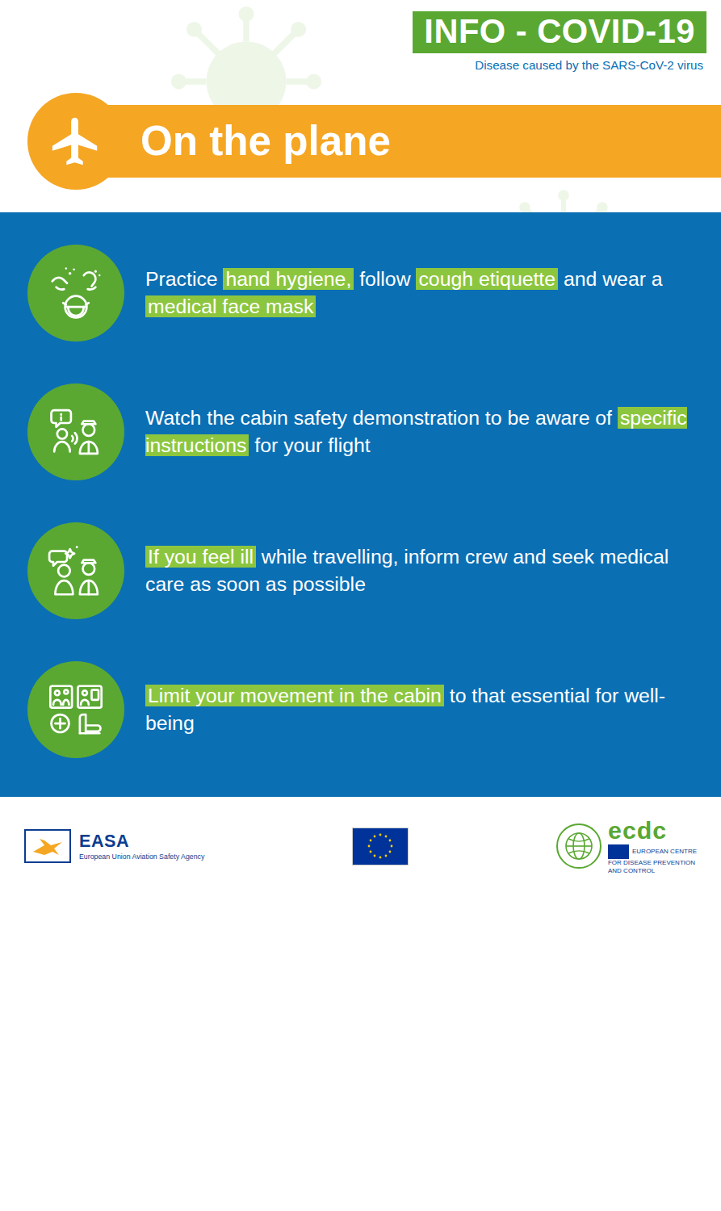INFO - COVID-19 Disease caused by the SARS-CoV-2 virus
On the plane
Practice hand hygiene, follow cough etiquette and wear a medical face mask
Watch the cabin safety demonstration to be aware of specific instructions for your flight
If you feel ill while travelling, inform crew and seek medical care as soon as possible
Limit your movement in the cabin to that essential for well-being
EASA European Union Aviation Safety Agency
ecdc
EUROPEAN CENTRE FOR DISEASE PREVENTION AND CONTROL